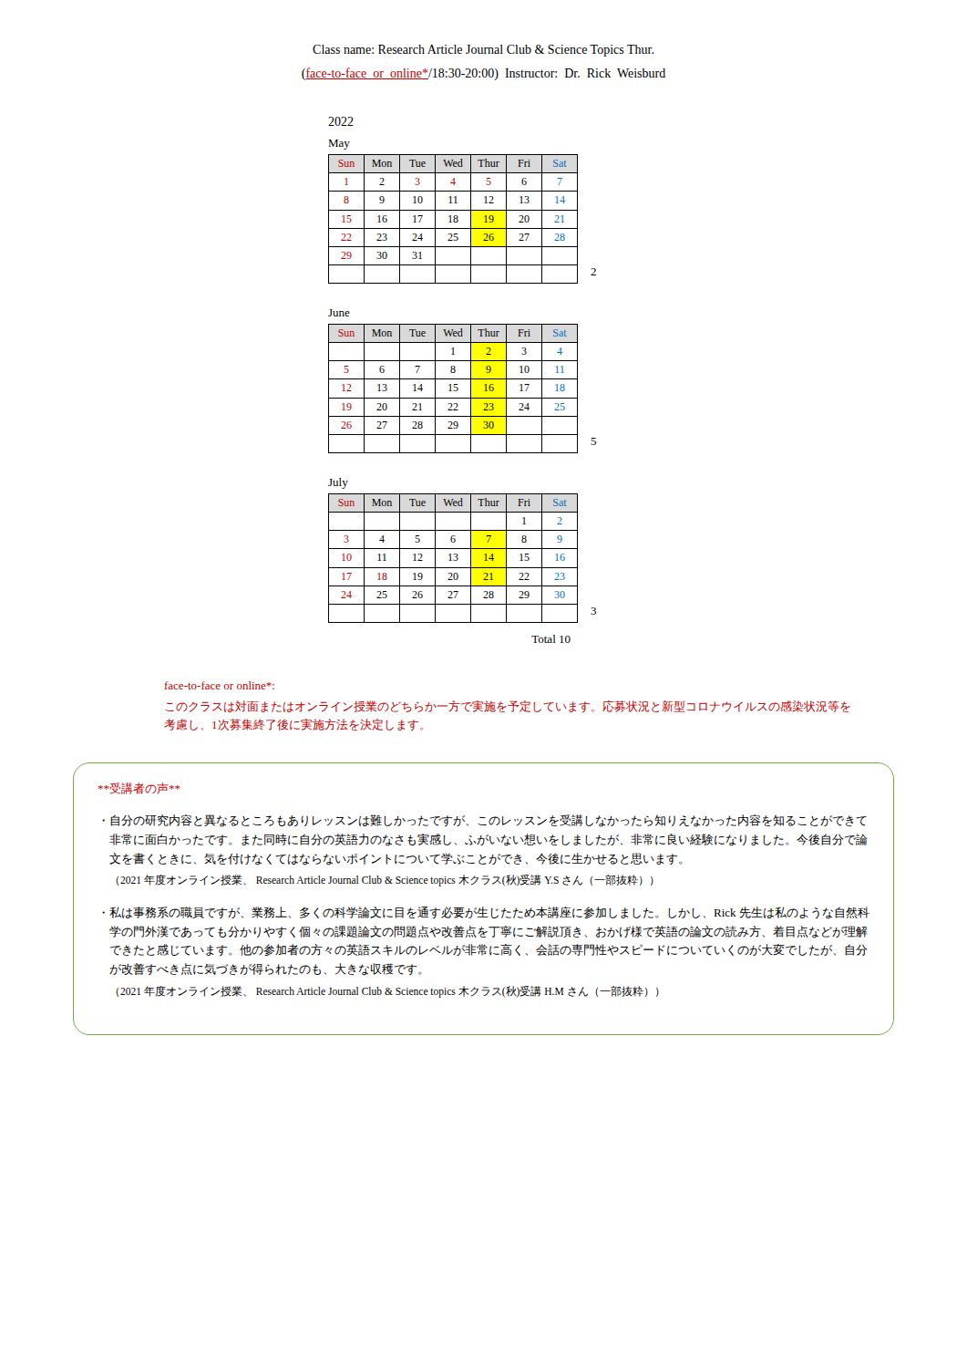Class name: Research Article Journal Club & Science Topics Thur.
(face-to-face or online*/18:30-20:00) Instructor: Dr. Rick Weisburd
2022
May
| Sun | Mon | Tue | Wed | Thur | Fri | Sat |
| --- | --- | --- | --- | --- | --- | --- |
| 1 | 2 | 3 | 4 | 5 | 6 | 7 |
| 8 | 9 | 10 | 11 | 12 | 13 | 14 |
| 15 | 16 | 17 | 18 | 19 | 20 | 21 |
| 22 | 23 | 24 | 25 | 26 | 27 | 28 |
| 29 | 30 | 31 | | | | |
2
June
| Sun | Mon | Tue | Wed | Thur | Fri | Sat |
| --- | --- | --- | --- | --- | --- | --- |
| | | | 1 | 2 | 3 | 4 |
| 5 | 6 | 7 | 8 | 9 | 10 | 11 |
| 12 | 13 | 14 | 15 | 16 | 17 | 18 |
| 19 | 20 | 21 | 22 | 23 | 24 | 25 |
| 26 | 27 | 28 | 29 | 30 | | |
5
July
| Sun | Mon | Tue | Wed | Thur | Fri | Sat |
| --- | --- | --- | --- | --- | --- | --- |
| | | | | | 1 | 2 |
| 3 | 4 | 5 | 6 | 7 | 8 | 9 |
| 10 | 11 | 12 | 13 | 14 | 15 | 16 |
| 17 | 18 | 19 | 20 | 21 | 22 | 23 |
| 24 | 25 | 26 | 27 | 28 | 29 | 30 |
3
Total 10
face-to-face or online*:
このクラスは対面またはオンライン授業のどちらか一方で実施を予定しています。応募状況と新型コロナウイルスの感染状況等を考慮し、1次募集終了後に実施方法を決定します。
**受講者の声**
・自分の研究内容と異なるところもありレッスンは難しかったですが、このレッスンを受講しなかったら知りえなかった内容を知ることができて非常に面白かったです。また同時に自分の英語力のなさも実感し、ふがいない想いをしましたが、非常に良い経験になりました。今後自分で論文を書くときに、気を付けなくてはならないポイントについて学ぶことができ、今後に生かせると思います。 （2021 年度オンライン授業、 Research Article Journal Club & Science topics 木クラス(秋)受講 Y.S さん（一部抜粋））
・私は事務系の職員ですが、業務上、多くの科学論文に目を通す必要が生じたため本講座に参加しました。しかし、Rick 先生は私のような自然科学の門外漢であっても分かりやすく個々の課題論文の問題点や改善点を丁寧にご解説頂き、おかげ様で英語の論文の読み方、着目点などが理解できたと感じています。他の参加者の方々の英語スキルのレベルが非常に高く、会話の専門性やスピードについていくのが大変でしたが、自分が改善すべき点に気づきが得られたのも、大きな収穫です。 （2021 年度オンライン授業、 Research Article Journal Club & Science topics 木クラス(秋)受講 H.M さん（一部抜粋））